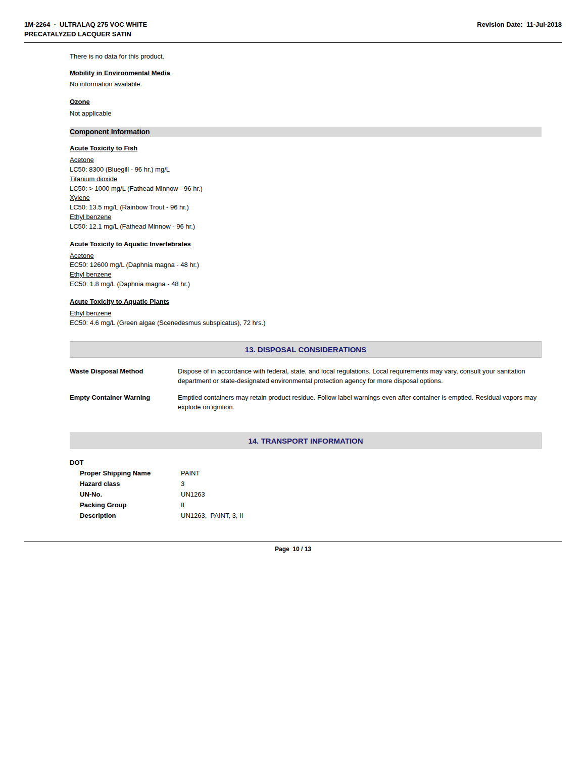1M-2264 - ULTRALAQ 275 VOC WHITE
PRECATALYZED LACQUER SATIN
Revision Date: 11-Jul-2018
There is no data for this product.
Mobility in Environmental Media
No information available.
Ozone
Not applicable
Component Information
Acute Toxicity to Fish
Acetone
LC50: 8300 (Bluegill - 96 hr.) mg/L
Titanium dioxide
LC50: > 1000 mg/L (Fathead Minnow - 96 hr.)
Xylene
LC50: 13.5 mg/L (Rainbow Trout - 96 hr.)
Ethyl benzene
LC50: 12.1 mg/L (Fathead Minnow - 96 hr.)
Acute Toxicity to Aquatic Invertebrates
Acetone
EC50: 12600 mg/L (Daphnia magna - 48 hr.)
Ethyl benzene
EC50: 1.8 mg/L (Daphnia magna - 48 hr.)
Acute Toxicity to Aquatic Plants
Ethyl benzene
EC50: 4.6 mg/L (Green algae (Scenedesmus subspicatus), 72 hrs.)
13. DISPOSAL CONSIDERATIONS
| Waste Disposal Method | Dispose of in accordance with federal, state, and local regulations. Local requirements may vary, consult your sanitation department or state-designated environmental protection agency for more disposal options. |
| Empty Container Warning | Emptied containers may retain product residue. Follow label warnings even after container is emptied. Residual vapors may explode on ignition. |
14. TRANSPORT INFORMATION
DOT
| Proper Shipping Name | PAINT |
| Hazard class | 3 |
| UN-No. | UN1263 |
| Packing Group | II |
| Description | UN1263, PAINT, 3, II |
Page 10 / 13